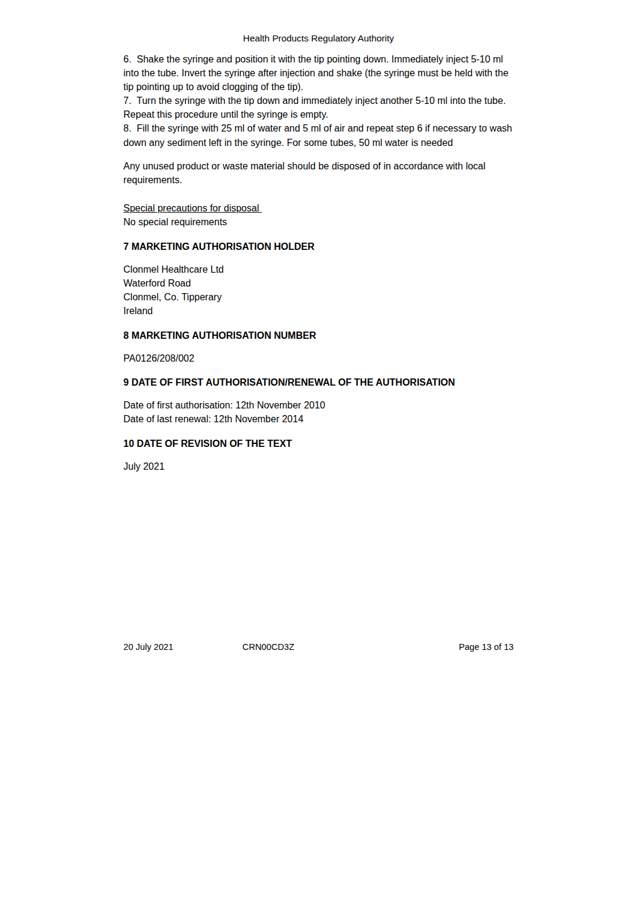Health Products Regulatory Authority
6. Shake the syringe and position it with the tip pointing down. Immediately inject 5-10 ml into the tube. Invert the syringe after injection and shake (the syringe must be held with the tip pointing up to avoid clogging of the tip).
7. Turn the syringe with the tip down and immediately inject another 5-10 ml into the tube. Repeat this procedure until the syringe is empty.
8. Fill the syringe with 25 ml of water and 5 ml of air and repeat step 6 if necessary to wash down any sediment left in the syringe. For some tubes, 50 ml water is needed
Any unused product or waste material should be disposed of in accordance with local requirements.
Special precautions for disposal
No special requirements
7 MARKETING AUTHORISATION HOLDER
Clonmel Healthcare Ltd
Waterford Road
Clonmel, Co. Tipperary
Ireland
8 MARKETING AUTHORISATION NUMBER
PA0126/208/002
9 DATE OF FIRST AUTHORISATION/RENEWAL OF THE AUTHORISATION
Date of first authorisation: 12th November 2010
Date of last renewal: 12th November 2014
10 DATE OF REVISION OF THE TEXT
July 2021
20 July 2021 CRN00CD3Z Page 13 of 13